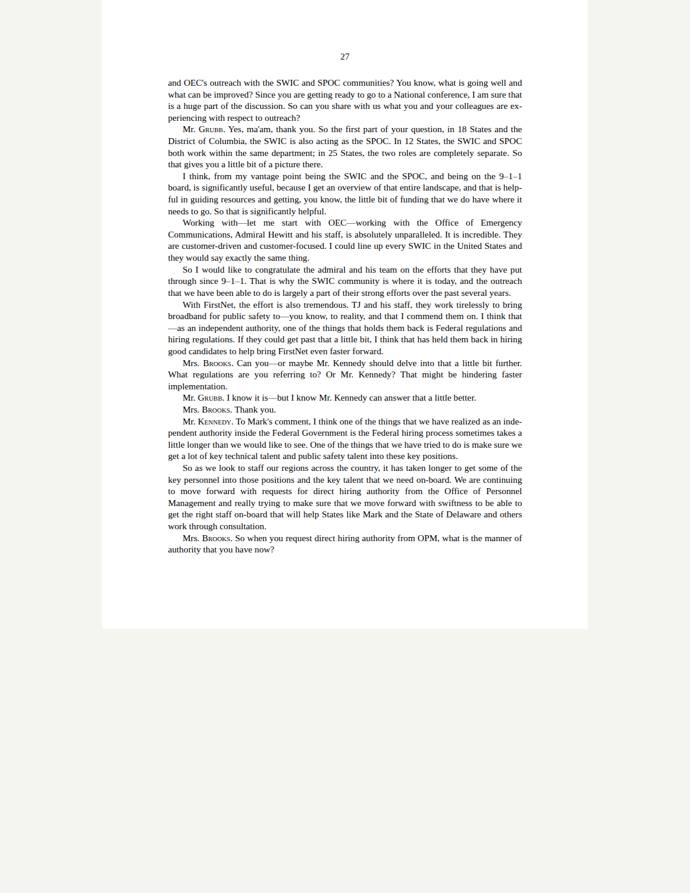27
and OEC's outreach with the SWIC and SPOC communities? You know, what is going well and what can be improved? Since you are getting ready to go to a National conference, I am sure that is a huge part of the discussion. So can you share with us what you and your colleagues are experiencing with respect to outreach?
Mr. Grubb. Yes, ma'am, thank you. So the first part of your question, in 18 States and the District of Columbia, the SWIC is also acting as the SPOC. In 12 States, the SWIC and SPOC both work within the same department; in 25 States, the two roles are completely separate. So that gives you a little bit of a picture there.
I think, from my vantage point being the SWIC and the SPOC, and being on the 9–1–1 board, is significantly useful, because I get an overview of that entire landscape, and that is helpful in guiding resources and getting, you know, the little bit of funding that we do have where it needs to go. So that is significantly helpful.
Working with—let me start with OEC—working with the Office of Emergency Communications, Admiral Hewitt and his staff, is absolutely unparalleled. It is incredible. They are customer-driven and customer-focused. I could line up every SWIC in the United States and they would say exactly the same thing.
So I would like to congratulate the admiral and his team on the efforts that they have put through since 9–1–1. That is why the SWIC community is where it is today, and the outreach that we have been able to do is largely a part of their strong efforts over the past several years.
With FirstNet, the effort is also tremendous. TJ and his staff, they work tirelessly to bring broadband for public safety to—you know, to reality, and that I commend them on. I think that—as an independent authority, one of the things that holds them back is Federal regulations and hiring regulations. If they could get past that a little bit, I think that has held them back in hiring good candidates to help bring FirstNet even faster forward.
Mrs. Brooks. Can you—or maybe Mr. Kennedy should delve into that a little bit further. What regulations are you referring to? Or Mr. Kennedy? That might be hindering faster implementation.
Mr. Grubb. I know it is—but I know Mr. Kennedy can answer that a little better.
Mrs. Brooks. Thank you.
Mr. Kennedy. To Mark's comment, I think one of the things that we have realized as an independent authority inside the Federal Government is the Federal hiring process sometimes takes a little longer than we would like to see. One of the things that we have tried to do is make sure we get a lot of key technical talent and public safety talent into these key positions.
So as we look to staff our regions across the country, it has taken longer to get some of the key personnel into those positions and the key talent that we need on-board. We are continuing to move forward with requests for direct hiring authority from the Office of Personnel Management and really trying to make sure that we move forward with swiftness to be able to get the right staff on-board that will help States like Mark and the State of Delaware and others work through consultation.
Mrs. Brooks. So when you request direct hiring authority from OPM, what is the manner of authority that you have now?